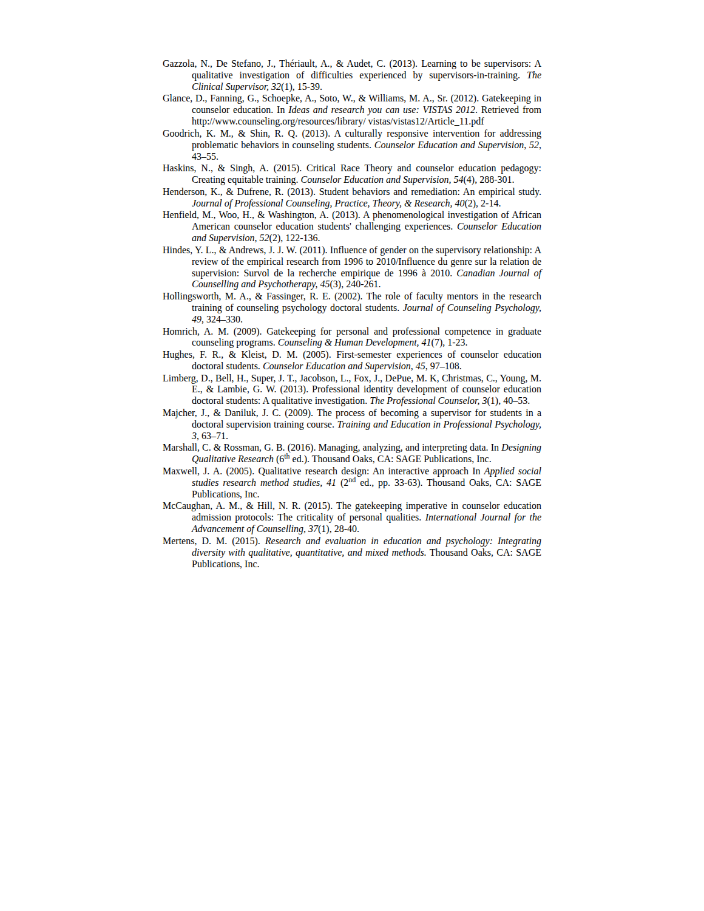Gazzola, N., De Stefano, J., Thériault, A., & Audet, C. (2013). Learning to be supervisors: A qualitative investigation of difficulties experienced by supervisors-in-training. The Clinical Supervisor, 32(1), 15-39.
Glance, D., Fanning, G., Schoepke, A., Soto, W., & Williams, M. A., Sr. (2012). Gatekeeping in counselor education. In Ideas and research you can use: VISTAS 2012. Retrieved from http://www.counseling.org/resources/library/ vistas/vistas12/Article_11.pdf
Goodrich, K. M., & Shin, R. Q. (2013). A culturally responsive intervention for addressing problematic behaviors in counseling students. Counselor Education and Supervision, 52, 43–55.
Haskins, N., & Singh, A. (2015). Critical Race Theory and counselor education pedagogy: Creating equitable training. Counselor Education and Supervision, 54(4), 288-301.
Henderson, K., & Dufrene, R. (2013). Student behaviors and remediation: An empirical study. Journal of Professional Counseling, Practice, Theory, & Research, 40(2), 2-14.
Henfield, M., Woo, H., & Washington, A. (2013). A phenomenological investigation of African American counselor education students' challenging experiences. Counselor Education and Supervision, 52(2), 122-136.
Hindes, Y. L., & Andrews, J. J. W. (2011). Influence of gender on the supervisory relationship: A review of the empirical research from 1996 to 2010/Influence du genre sur la relation de supervision: Survol de la recherche empirique de 1996 à 2010. Canadian Journal of Counselling and Psychotherapy, 45(3), 240-261.
Hollingsworth, M. A., & Fassinger, R. E. (2002). The role of faculty mentors in the research training of counseling psychology doctoral students. Journal of Counseling Psychology, 49, 324–330.
Homrich, A. M. (2009). Gatekeeping for personal and professional competence in graduate counseling programs. Counseling & Human Development, 41(7), 1-23.
Hughes, F. R., & Kleist, D. M. (2005). First-semester experiences of counselor education doctoral students. Counselor Education and Supervision, 45, 97–108.
Limberg, D., Bell, H., Super, J. T., Jacobson, L., Fox, J., DePue, M. K, Christmas, C., Young, M. E., & Lambie, G. W. (2013). Professional identity development of counselor education doctoral students: A qualitative investigation. The Professional Counselor, 3(1), 40–53.
Majcher, J., & Daniluk, J. C. (2009). The process of becoming a supervisor for students in a doctoral supervision training course. Training and Education in Professional Psychology, 3, 63–71.
Marshall, C. & Rossman, G. B. (2016). Managing, analyzing, and interpreting data. In Designing Qualitative Research (6th ed.). Thousand Oaks, CA: SAGE Publications, Inc.
Maxwell, J. A. (2005). Qualitative research design: An interactive approach In Applied social studies research method studies, 41 (2nd ed., pp. 33-63). Thousand Oaks, CA: SAGE Publications, Inc.
McCaughan, A. M., & Hill, N. R. (2015). The gatekeeping imperative in counselor education admission protocols: The criticality of personal qualities. International Journal for the Advancement of Counselling, 37(1), 28-40.
Mertens, D. M. (2015). Research and evaluation in education and psychology: Integrating diversity with qualitative, quantitative, and mixed methods. Thousand Oaks, CA: SAGE Publications, Inc.